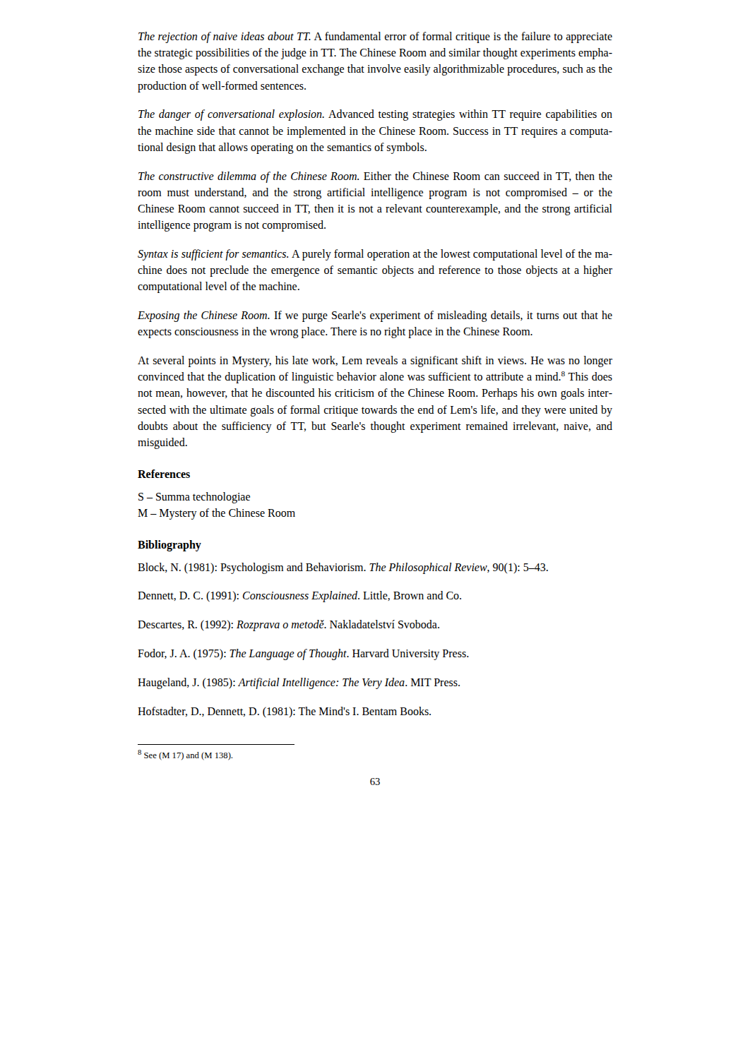The rejection of naive ideas about TT. A fundamental error of formal critique is the failure to appreciate the strategic possibilities of the judge in TT. The Chinese Room and similar thought experiments emphasize those aspects of conversational exchange that involve easily algorithmizable procedures, such as the production of well-formed sentences.
The danger of conversational explosion. Advanced testing strategies within TT require capabilities on the machine side that cannot be implemented in the Chinese Room. Success in TT requires a computational design that allows operating on the semantics of symbols.
The constructive dilemma of the Chinese Room. Either the Chinese Room can succeed in TT, then the room must understand, and the strong artificial intelligence program is not compromised – or the Chinese Room cannot succeed in TT, then it is not a relevant counterexample, and the strong artificial intelligence program is not compromised.
Syntax is sufficient for semantics. A purely formal operation at the lowest computational level of the machine does not preclude the emergence of semantic objects and reference to those objects at a higher computational level of the machine.
Exposing the Chinese Room. If we purge Searle's experiment of misleading details, it turns out that he expects consciousness in the wrong place. There is no right place in the Chinese Room.
At several points in Mystery, his late work, Lem reveals a significant shift in views. He was no longer convinced that the duplication of linguistic behavior alone was sufficient to attribute a mind.8 This does not mean, however, that he discounted his criticism of the Chinese Room. Perhaps his own goals intersected with the ultimate goals of formal critique towards the end of Lem's life, and they were united by doubts about the sufficiency of TT, but Searle's thought experiment remained irrelevant, naive, and misguided.
References
S – Summa technologiae
M – Mystery of the Chinese Room
Bibliography
Block, N. (1981): Psychologism and Behaviorism. The Philosophical Review, 90(1): 5–43.
Dennett, D. C. (1991): Consciousness Explained. Little, Brown and Co.
Descartes, R. (1992): Rozprava o metodě. Nakladatelství Svoboda.
Fodor, J. A. (1975): The Language of Thought. Harvard University Press.
Haugeland, J. (1985): Artificial Intelligence: The Very Idea. MIT Press.
Hofstadter, D., Dennett, D. (1981): The Mind's I. Bentam Books.
8 See (M 17) and (M 138).
63